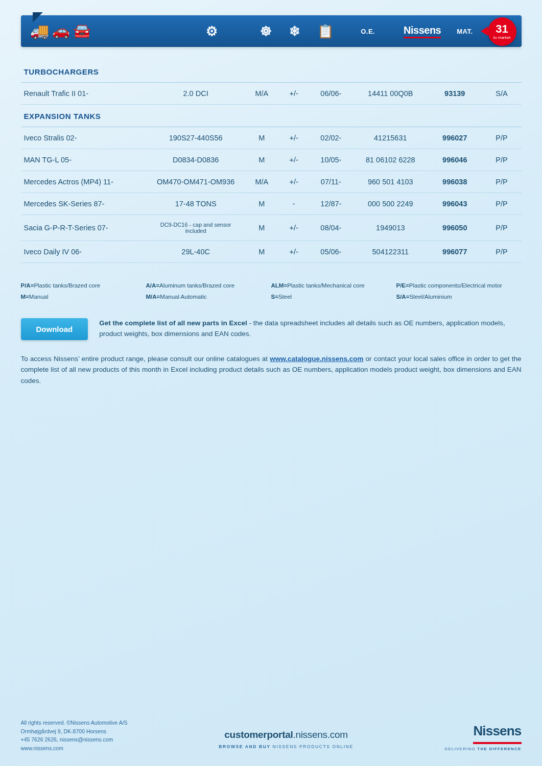🚚 🚗 🚘
⚙
☸
❄
📋
O.E.
Nissens
MAT.
31 to market
| TURBOCHARGERS |
| Renault Trafic II 01- | 2.0 DCI | M/A | +/- | 06/06- | 14411 00Q0B | 93139 | S/A |
| EXPANSION TANKS |
| Iveco Stralis 02- | 190S27-440S56 | M | +/- | 02/02- | 41215631 | 996027 | P/P |
| MAN TG-L 05- | D0834-D0836 | M | +/- | 10/05- | 81 06102 6228 | 996046 | P/P |
| Mercedes Actros (MP4) 11- | OM470-OM471-OM936 | M/A | +/- | 07/11- | 960 501 4103 | 996038 | P/P |
| Mercedes SK-Series 87- | 17-48 TONS | M | - | 12/87- | 000 500 2249 | 996043 | P/P |
| Sacia G-P-R-T-Series 07- | DC9-DC16 - cap and sensor included | M | +/- | 08/04- | 1949013 | 996050 | P/P |
| Iveco Daily IV 06- | 29L-40C | M | +/- | 05/06- | 504122311 | 996077 | P/P |
P/A=Plastic tanks/Brazed core
A/A=Aluminum tanks/Brazed core
ALM=Plastic tanks/Mechanical core
P/E=Plastic components/Electrical motor
M=Manual
M/A=Manual Automatic
S=Steel
S/A=Steel/Aluminium
Download
Get the complete list of all new parts in Excel - the data spreadsheet includes all details such as OE numbers, application models, product weights, box dimensions and EAN codes.
To access Nissens’ entire product range, please consult our online catalogues at www.catalogue.nissens.com or contact your local sales office in order to get the complete list of all new products of this month in Excel including product details such as OE numbers, application models product weight, box dimensions and EAN codes.
All rights reserved. ©Nissens Automotive A/S
Ormhøjgårdvej 9, DK-8700 Horsens
+45 7626 2626, nissens@nissens.com
www.nissens.com
customerportal.nissens.com
BROWSE AND BUY NISSENS PRODUCTS ONLINE
Nissens
DELIVERING THE DIFFERENCE